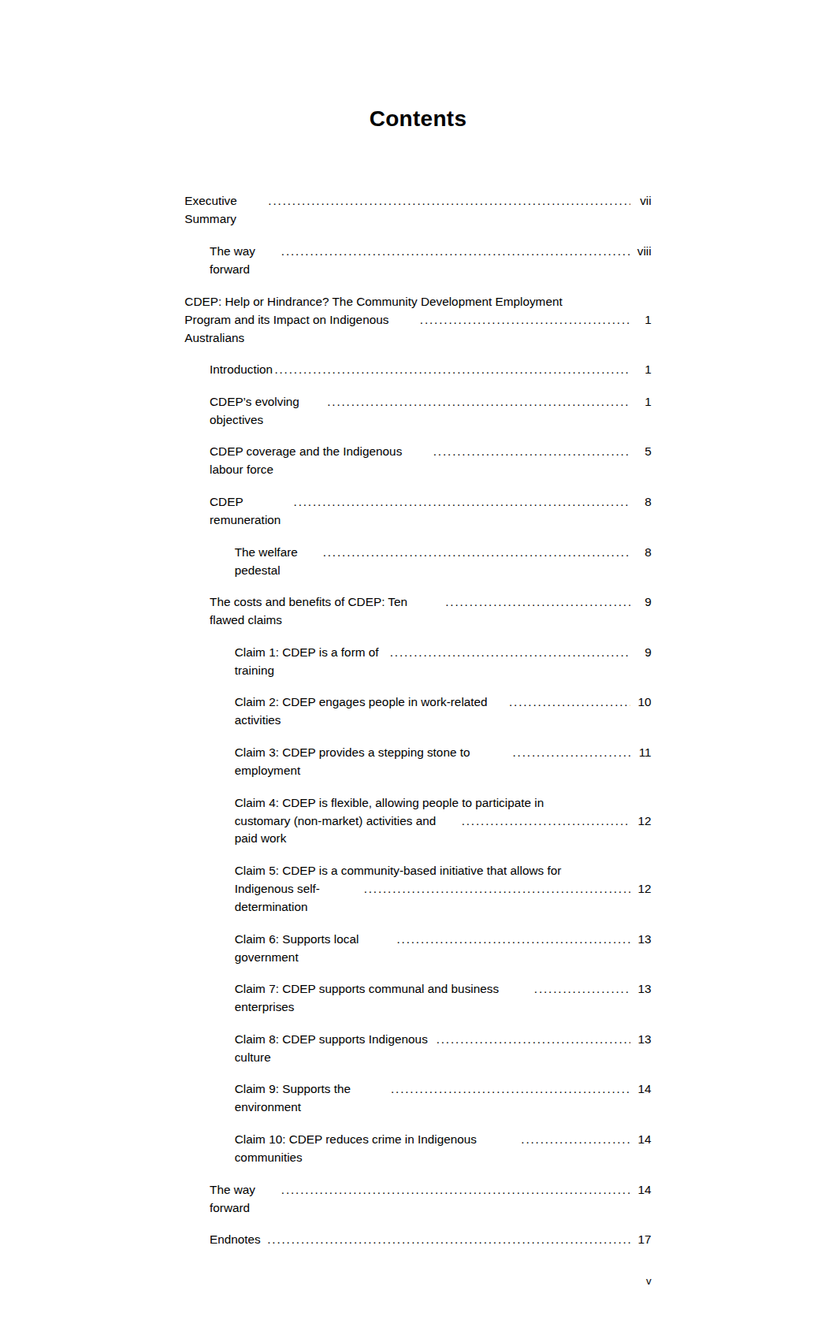Contents
Executive Summary ................................................................................................... vii
The way forward ............................................................................................. viii
CDEP: Help or Hindrance? The Community Development Employment Program and its Impact on Indigenous Australians .................................................. 1
Introduction ..................................................................................................... 1
CDEP’s evolving objectives ................................................................................ 1
CDEP coverage and the Indigenous labour force ................................................ 5
CDEP remuneration ............................................................................................ 8
The welfare pedestal ................................................................................... 8
The costs and benefits of CDEP: Ten flawed claims ............................................. 9
Claim 1: CDEP is a form of training ............................................................. 9
Claim 2: CDEP engages people in work-related activities ............................ 10
Claim 3: CDEP provides a stepping stone to employment ........................... 11
Claim 4: CDEP is flexible, allowing people to participate in customary (non-market) activities and paid work ........................................ 12
Claim 5: CDEP is a community-based initiative that allows for Indigenous self-determination ..................................................................... 12
Claim 6: Supports local government .......................................................... 13
Claim 7: CDEP supports communal and business enterprises ...................... 13
Claim 8: CDEP supports Indigenous culture ............................................... 13
Claim 9: Supports the environment ............................................................ 14
Claim 10: CDEP reduces crime in Indigenous communities ......................... 14
The way forward ............................................................................................. 14
Endnotes ................................................................................................... 17
v